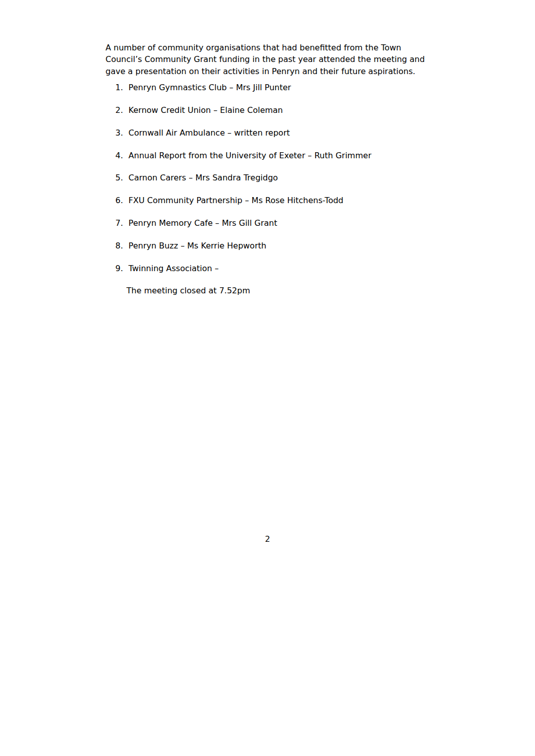A number of community organisations that had benefitted from the Town Council’s Community Grant funding in the past year attended the meeting and gave a presentation on their activities in Penryn and their future aspirations.
Penryn Gymnastics Club – Mrs Jill Punter
Kernow Credit Union – Elaine Coleman
Cornwall Air Ambulance – written report
Annual Report from the University of Exeter – Ruth Grimmer
Carnon Carers – Mrs Sandra Tregidgo
FXU Community Partnership – Ms Rose Hitchens-Todd
Penryn Memory Cafe – Mrs Gill Grant
Penryn Buzz – Ms Kerrie Hepworth
Twinning Association –
The meeting closed at 7.52pm
2